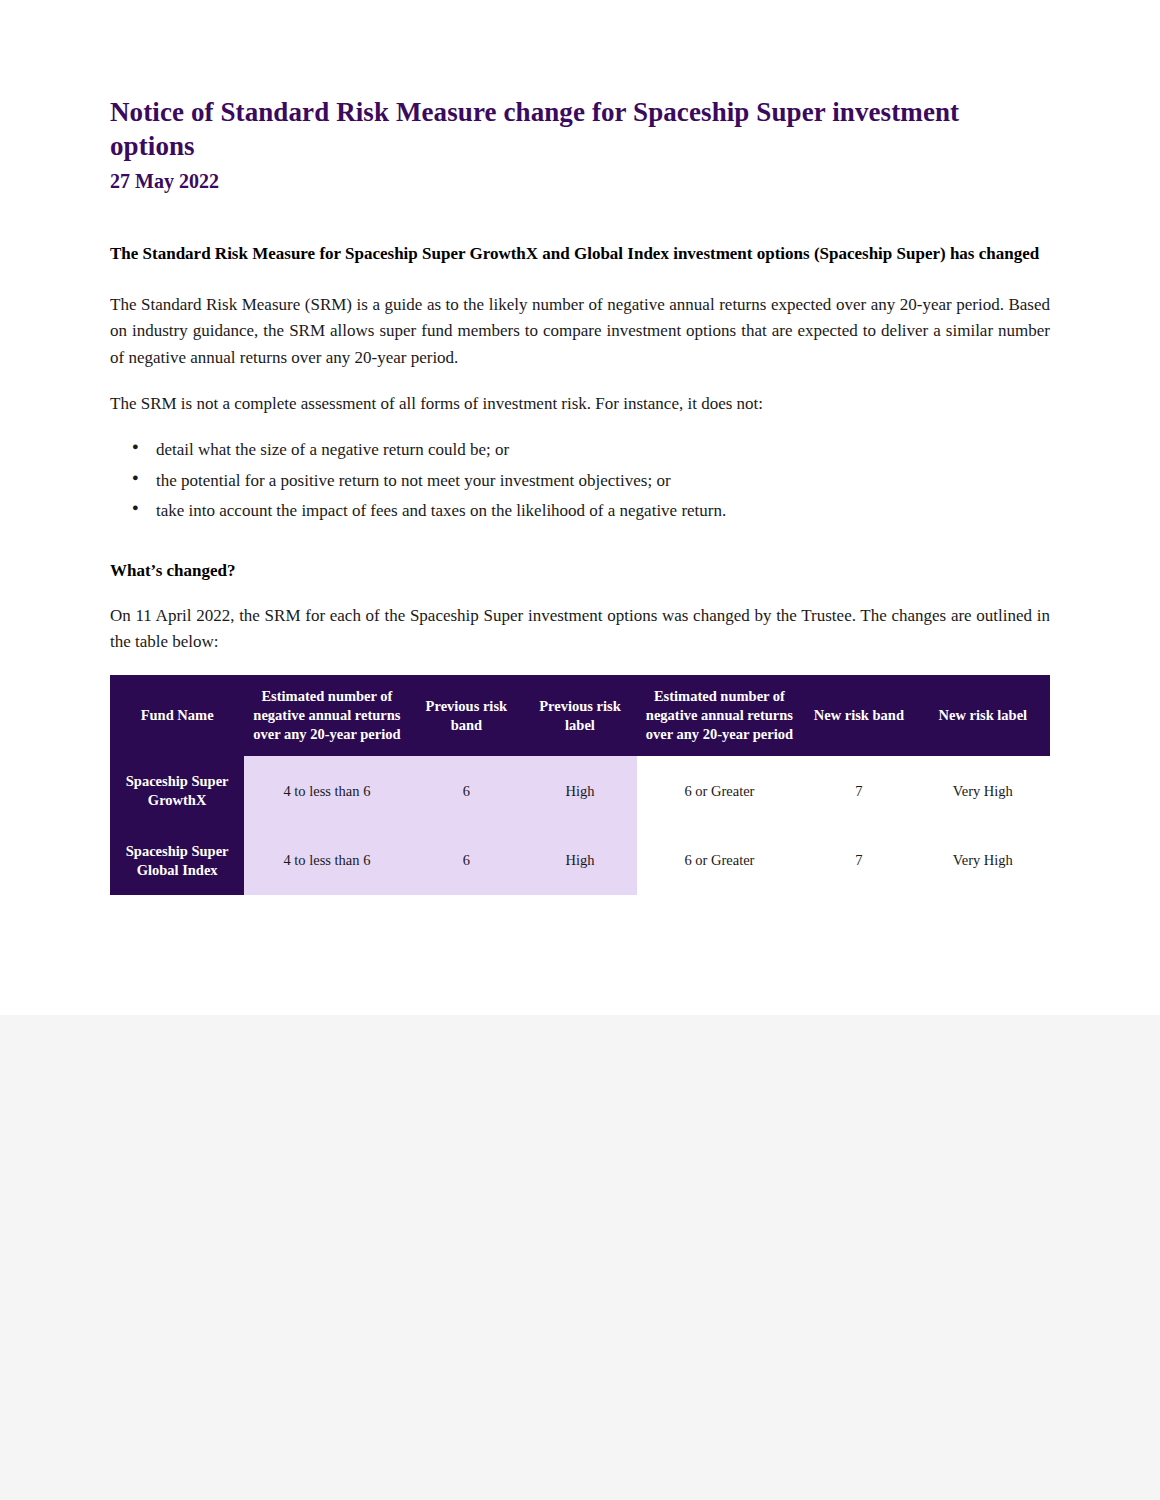Notice of Standard Risk Measure change for Spaceship Super investment options
27 May 2022
The Standard Risk Measure for Spaceship Super GrowthX and Global Index investment options (Spaceship Super) has changed
The Standard Risk Measure (SRM) is a guide as to the likely number of negative annual returns expected over any 20-year period. Based on industry guidance, the SRM allows super fund members to compare investment options that are expected to deliver a similar number of negative annual returns over any 20-year period.
The SRM is not a complete assessment of all forms of investment risk. For instance, it does not:
detail what the size of a negative return could be; or
the potential for a positive return to not meet your investment objectives; or
take into account the impact of fees and taxes on the likelihood of a negative return.
What’s changed?
On 11 April 2022, the SRM for each of the Spaceship Super investment options was changed by the Trustee. The changes are outlined in the table below:
| Fund Name | Estimated number of negative annual returns over any 20-year period | Previous risk band | Previous risk label | Estimated number of negative annual returns over any 20-year period | New risk band | New risk label |
| --- | --- | --- | --- | --- | --- | --- |
| Spaceship Super GrowthX | 4 to less than 6 | 6 | High | 6 or Greater | 7 | Very High |
| Spaceship Super Global Index | 4 to less than 6 | 6 | High | 6 or Greater | 7 | Very High |